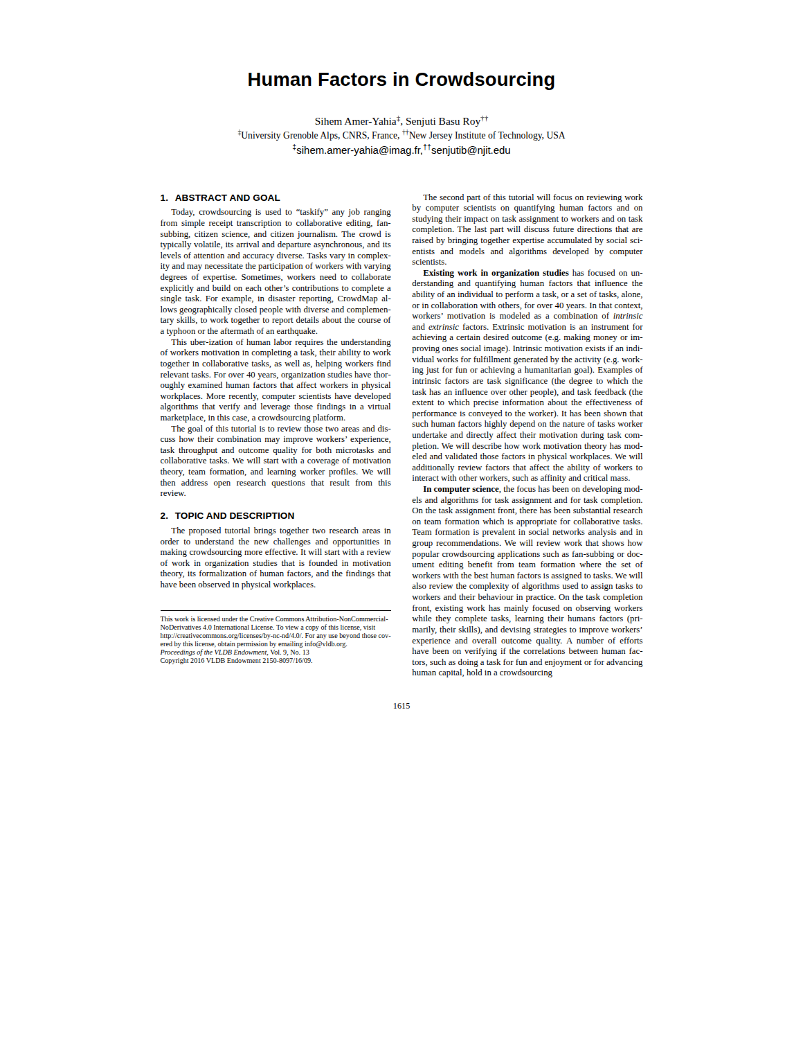Human Factors in Crowdsourcing
Sihem Amer-Yahia‡, Senjuti Basu Roy††
‡University Grenoble Alps, CNRS, France, ††New Jersey Institute of Technology, USA
‡sihem.amer-yahia@imag.fr,††senjutib@njit.edu
1. Abstract and Goal
Today, crowdsourcing is used to “taskify” any job ranging from simple receipt transcription to collaborative editing, fan-subbing, citizen science, and citizen journalism. The crowd is typically volatile, its arrival and departure asynchronous, and its levels of attention and accuracy diverse. Tasks vary in complexity and may necessitate the participation of workers with varying degrees of expertise. Sometimes, workers need to collaborate explicitly and build on each other’s contributions to complete a single task. For example, in disaster reporting, CrowdMap allows geographically closed people with diverse and complementary skills, to work together to report details about the course of a typhoon or the aftermath of an earthquake.
This uber-ization of human labor requires the understanding of workers motivation in completing a task, their ability to work together in collaborative tasks, as well as, helping workers find relevant tasks. For over 40 years, organization studies have thoroughly examined human factors that affect workers in physical workplaces. More recently, computer scientists have developed algorithms that verify and leverage those findings in a virtual marketplace, in this case, a crowdsourcing platform.
The goal of this tutorial is to review those two areas and discuss how their combination may improve workers’ experience, task throughput and outcome quality for both microtasks and collaborative tasks. We will start with a coverage of motivation theory, team formation, and learning worker profiles. We will then address open research questions that result from this review.
2. Topic and Description
The proposed tutorial brings together two research areas in order to understand the new challenges and opportunities in making crowdsourcing more effective. It will start with a review of work in organization studies that is founded in motivation theory, its formalization of human factors, and the findings that have been observed in physical workplaces.
This work is licensed under the Creative Commons Attribution-NonCommercial-NoDerivatives 4.0 International License. To view a copy of this license, visit http://creativecommons.org/licenses/by-nc-nd/4.0/. For any use beyond those covered by this license, obtain permission by emailing info@vldb.org.
Proceedings of the VLDB Endowment, Vol. 9, No. 13
Copyright 2016 VLDB Endowment 2150-8097/16/09.
The second part of this tutorial will focus on reviewing work by computer scientists on quantifying human factors and on studying their impact on task assignment to workers and on task completion. The last part will discuss future directions that are raised by bringing together expertise accumulated by social scientists and models and algorithms developed by computer scientists.
Existing work in organization studies has focused on understanding and quantifying human factors that influence the ability of an individual to perform a task, or a set of tasks, alone, or in collaboration with others, for over 40 years. In that context, workers’ motivation is modeled as a combination of intrinsic and extrinsic factors. Extrinsic motivation is an instrument for achieving a certain desired outcome (e.g. making money or improving ones social image). Intrinsic motivation exists if an individual works for fulfillment generated by the activity (e.g. working just for fun or achieving a humanitarian goal). Examples of intrinsic factors are task significance (the degree to which the task has an influence over other people), and task feedback (the extent to which precise information about the effectiveness of performance is conveyed to the worker). It has been shown that such human factors highly depend on the nature of tasks worker undertake and directly affect their motivation during task completion. We will describe how work motivation theory has modeled and validated those factors in physical workplaces. We will additionally review factors that affect the ability of workers to interact with other workers, such as affinity and critical mass.
In computer science, the focus has been on developing models and algorithms for task assignment and for task completion. On the task assignment front, there has been substantial research on team formation which is appropriate for collaborative tasks. Team formation is prevalent in social networks analysis and in group recommendations. We will review work that shows how popular crowdsourcing applications such as fan-subbing or document editing benefit from team formation where the set of workers with the best human factors is assigned to tasks. We will also review the complexity of algorithms used to assign tasks to workers and their behaviour in practice. On the task completion front, existing work has mainly focused on observing workers while they complete tasks, learning their humans factors (primarily, their skills), and devising strategies to improve workers’ experience and overall outcome quality. A number of efforts have been on verifying if the correlations between human factors, such as doing a task for fun and enjoyment or for advancing human capital, hold in a crowdsourcing
1615